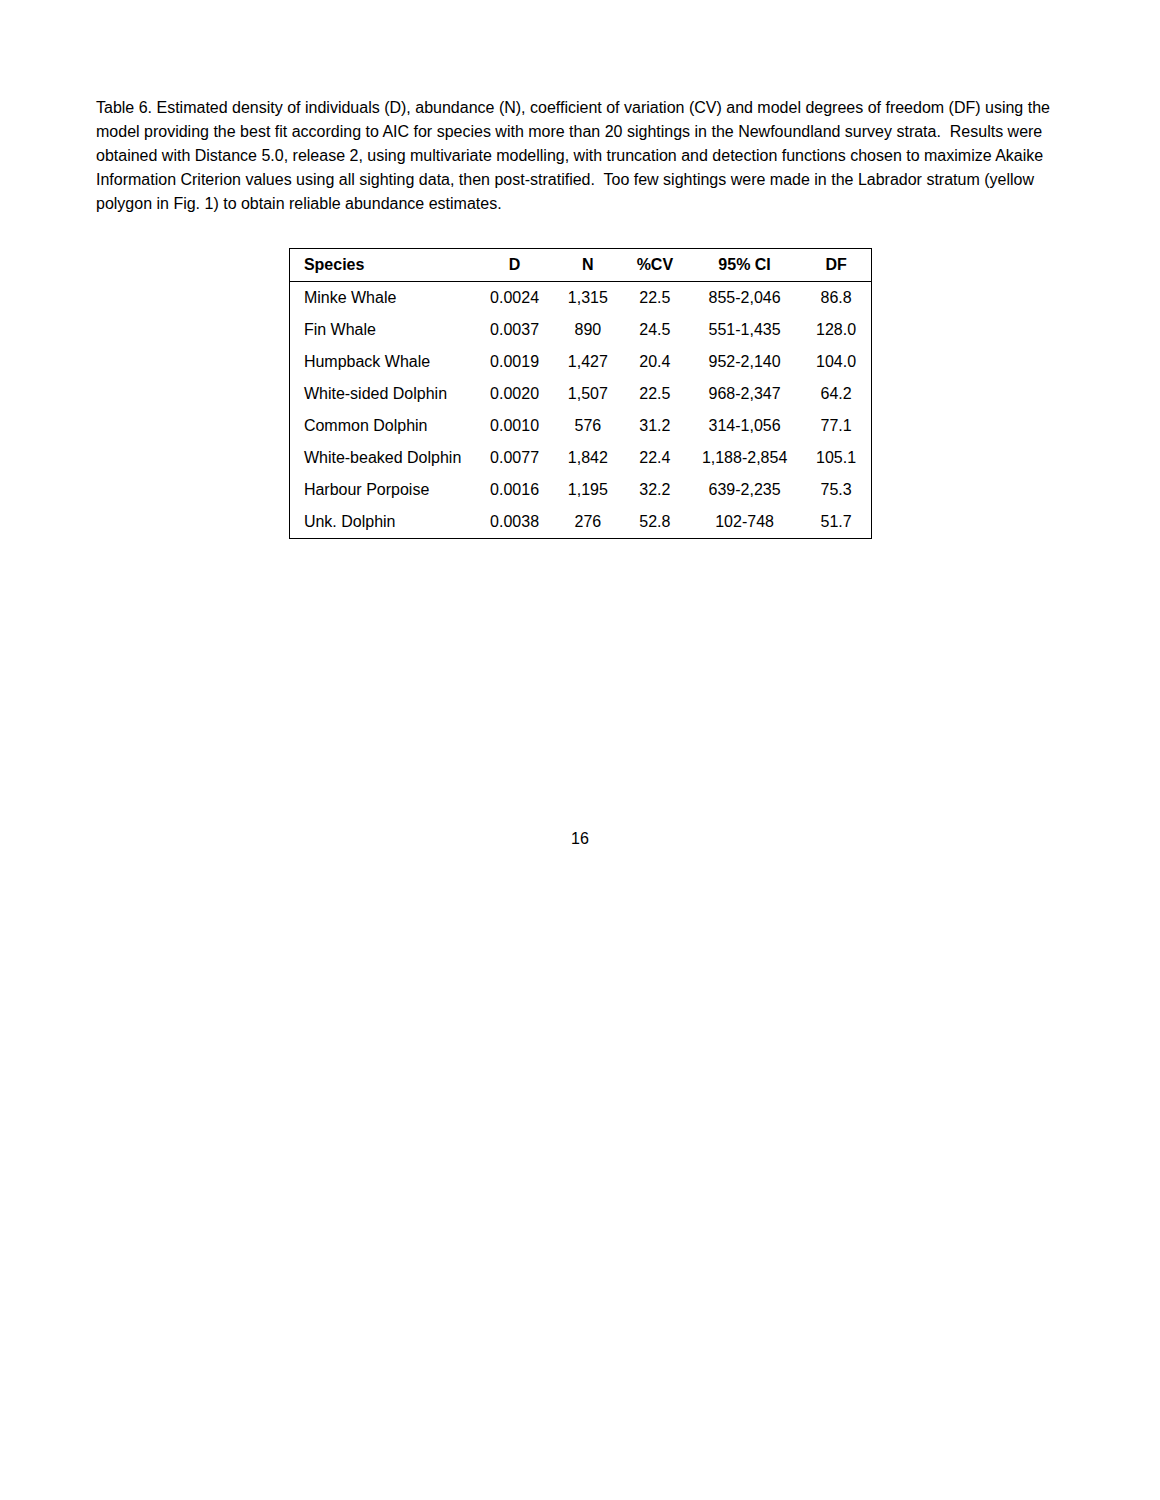Table 6. Estimated density of individuals (D), abundance (N), coefficient of variation (CV) and model degrees of freedom (DF) using the model providing the best fit according to AIC for species with more than 20 sightings in the Newfoundland survey strata. Results were obtained with Distance 5.0, release 2, using multivariate modelling, with truncation and detection functions chosen to maximize Akaike Information Criterion values using all sighting data, then post-stratified. Too few sightings were made in the Labrador stratum (yellow polygon in Fig. 1) to obtain reliable abundance estimates.
| Species | D | N | %CV | 95% CI | DF |
| --- | --- | --- | --- | --- | --- |
| Minke Whale | 0.0024 | 1,315 | 22.5 | 855-2,046 | 86.8 |
| Fin Whale | 0.0037 | 890 | 24.5 | 551-1,435 | 128.0 |
| Humpback Whale | 0.0019 | 1,427 | 20.4 | 952-2,140 | 104.0 |
| White-sided Dolphin | 0.0020 | 1,507 | 22.5 | 968-2,347 | 64.2 |
| Common Dolphin | 0.0010 | 576 | 31.2 | 314-1,056 | 77.1 |
| White-beaked Dolphin | 0.0077 | 1,842 | 22.4 | 1,188-2,854 | 105.1 |
| Harbour Porpoise | 0.0016 | 1,195 | 32.2 | 639-2,235 | 75.3 |
| Unk. Dolphin | 0.0038 | 276 | 52.8 | 102-748 | 51.7 |
16